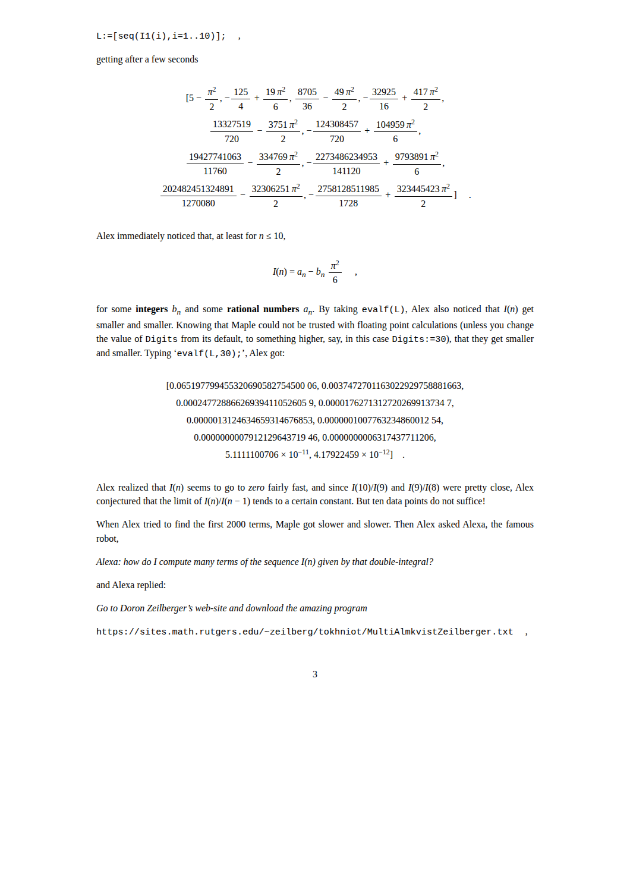L:=[seq(I1(i),i=1..10)]; ,
getting after a few seconds
[5 − π22, −1254 + 19 π26, 870536 − 49 π22, −3292516 + 417 π22,
13327519720 − 3751 π22, −124308457720 + 104959 π26,
1942774106311760 − 334769 π22, −2273486234953141120 + 9793891 π26,
2024824513248911270080 − 32306251 π22, −27581285119851728 + 323445423 π22] .
Alex immediately noticed that, at least for n ≤ 10,
I(n) = an − bn π26 ,
for some integers bn and some rational numbers an. By taking evalf(L), Alex also noticed that I(n) get smaller and smaller. Knowing that Maple could not be trusted with floating point calculations (unless you change the value of Digits from its default, to something higher, say, in this case Digits:=30), that they get smaller and smaller. Typing ‘evalf(L,30);’, Alex got:
[0.065197799455320690582754500 06, 0.0037472701163022929758881663,
0.00024772886626939411052605 9, 0.0000176271312720269913734 7,
0.0000013124634659314676853, 0.0000001007763234860012 54,
0.0000000007912129643719 46, 0.0000000006317437711206,
5.1111100706 × 10−11, 4.17922459 × 10−12] .
Alex realized that I(n) seems to go to zero fairly fast, and since I(10)/I(9) and I(9)/I(8) were pretty close, Alex conjectured that the limit of I(n)/I(n − 1) tends to a certain constant. But ten data points do not suffice!
When Alex tried to find the first 2000 terms, Maple got slower and slower. Then Alex asked Alexa, the famous robot,
Alexa: how do I compute many terms of the sequence I(n) given by that double-integral?
and Alexa replied:
Go to Doron Zeilberger’s web-site and download the amazing program
https://sites.math.rutgers.edu/~zeilberg/tokhniot/MultiAlmkvistZeilberger.txt ,
3